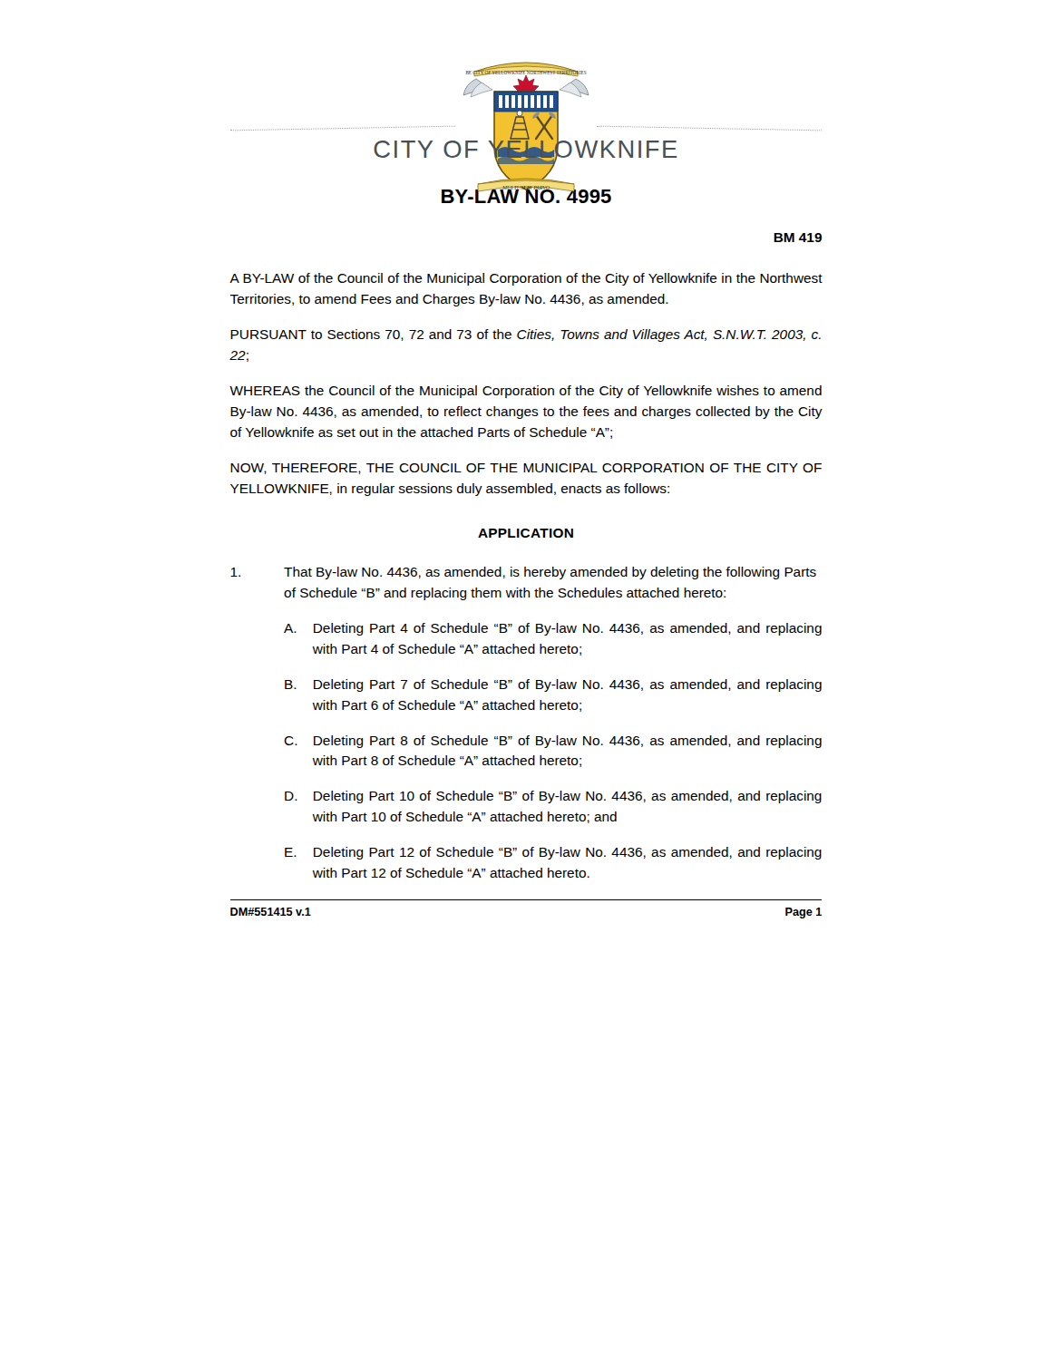BE CITY OF YELLOWKNIFE NORTHWEST TERRITORIES MULTUM IN PARVO
CITY OF YELLOWKNIFE
BY-LAW NO. 4995
BM 419
A BY-LAW of the Council of the Municipal Corporation of the City of Yellowknife in the Northwest Territories, to amend Fees and Charges By-law No. 4436, as amended.
PURSUANT to Sections 70, 72 and 73 of the Cities, Towns and Villages Act, S.N.W.T. 2003, c. 22;
WHEREAS the Council of the Municipal Corporation of the City of Yellowknife wishes to amend By-law No. 4436, as amended, to reflect changes to the fees and charges collected by the City of Yellowknife as set out in the attached Parts of Schedule “A”;
NOW, THEREFORE, THE COUNCIL OF THE MUNICIPAL CORPORATION OF THE CITY OF YELLOWKNIFE, in regular sessions duly assembled, enacts as follows:
APPLICATION
1. That By-law No. 4436, as amended, is hereby amended by deleting the following Parts of Schedule “B” and replacing them with the Schedules attached hereto:
A. Deleting Part 4 of Schedule “B” of By-law No. 4436, as amended, and replacing with Part 4 of Schedule “A” attached hereto;
B. Deleting Part 7 of Schedule “B” of By-law No. 4436, as amended, and replacing with Part 6 of Schedule “A” attached hereto;
C. Deleting Part 8 of Schedule “B” of By-law No. 4436, as amended, and replacing with Part 8 of Schedule “A” attached hereto;
D. Deleting Part 10 of Schedule “B” of By-law No. 4436, as amended, and replacing with Part 10 of Schedule “A” attached hereto; and
E. Deleting Part 12 of Schedule “B” of By-law No. 4436, as amended, and replacing with Part 12 of Schedule “A” attached hereto.
DM#551415 v.1 Page 1